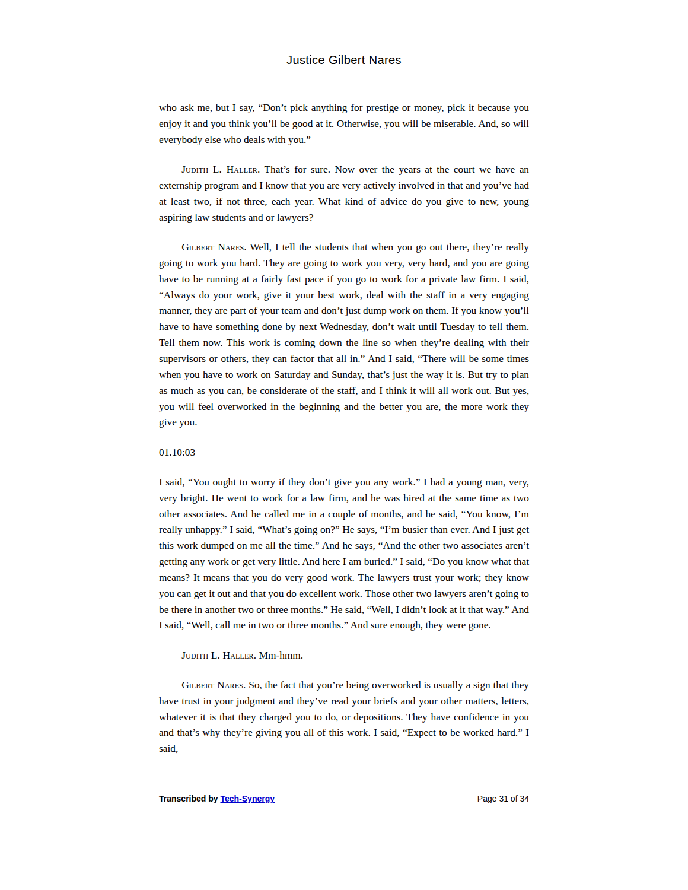Justice Gilbert Nares
who ask me, but I say, “Don’t pick anything for prestige or money, pick it because you enjoy it and you think you’ll be good at it. Otherwise, you will be miserable. And, so will everybody else who deals with you.”
Judith L. Haller. That’s for sure. Now over the years at the court we have an externship program and I know that you are very actively involved in that and you’ve had at least two, if not three, each year. What kind of advice do you give to new, young aspiring law students and or lawyers?
Gilbert Nares. Well, I tell the students that when you go out there, they’re really going to work you hard. They are going to work you very, very hard, and you are going have to be running at a fairly fast pace if you go to work for a private law firm. I said, “Always do your work, give it your best work, deal with the staff in a very engaging manner, they are part of your team and don’t just dump work on them. If you know you’ll have to have something done by next Wednesday, don’t wait until Tuesday to tell them. Tell them now. This work is coming down the line so when they’re dealing with their supervisors or others, they can factor that all in.” And I said, “There will be some times when you have to work on Saturday and Sunday, that’s just the way it is. But try to plan as much as you can, be considerate of the staff, and I think it will all work out. But yes, you will feel overworked in the beginning and the better you are, the more work they give you.
01.10:03
I said, “You ought to worry if they don’t give you any work.” I had a young man, very, very bright. He went to work for a law firm, and he was hired at the same time as two other associates. And he called me in a couple of months, and he said, “You know, I’m really unhappy.” I said, “What’s going on?” He says, “I’m busier than ever. And I just get this work dumped on me all the time.” And he says, “And the other two associates aren’t getting any work or get very little. And here I am buried.” I said, “Do you know what that means? It means that you do very good work. The lawyers trust your work; they know you can get it out and that you do excellent work. Those other two lawyers aren’t going to be there in another two or three months.” He said, “Well, I didn’t look at it that way.” And I said, “Well, call me in two or three months.” And sure enough, they were gone.
Judith L. Haller. Mm-hmm.
Gilbert Nares. So, the fact that you’re being overworked is usually a sign that they have trust in your judgment and they’ve read your briefs and your other matters, letters, whatever it is that they charged you to do, or depositions. They have confidence in you and that’s why they’re giving you all of this work. I said, “Expect to be worked hard.” I said,
Transcribed by Tech-Synergy
Page 31 of 34